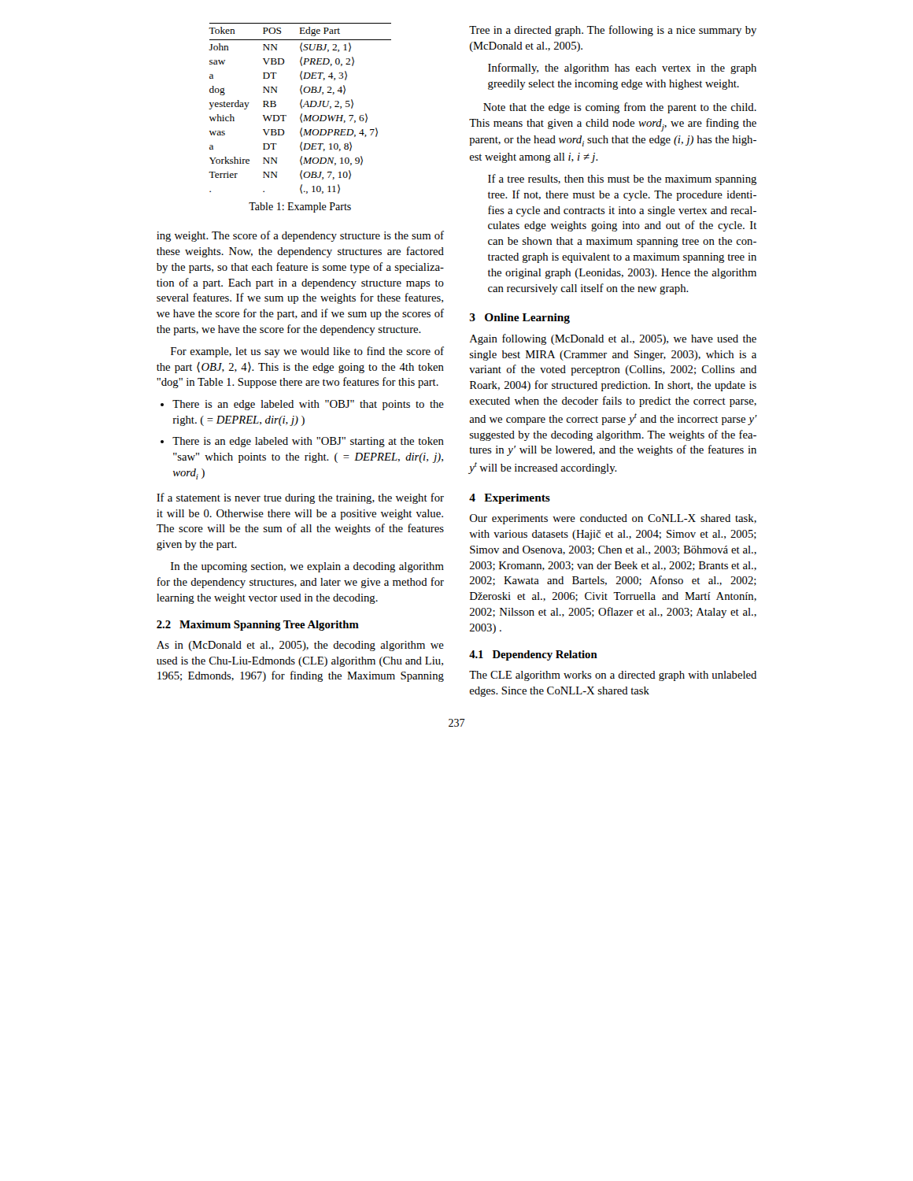| Token | POS | Edge Part |
| --- | --- | --- |
| John | NN | ⟨ SUBJ , 2, 1⟩ |
| saw | VBD | ⟨ PRED , 0, 2⟩ |
| a | DT | ⟨ DET , 4, 3⟩ |
| dog | NN | ⟨ OBJ , 2, 4⟩ |
| yesterday | RB | ⟨ ADJU , 2, 5⟩ |
| which | WDT | ⟨ MODWH , 7, 6⟩ |
| was | VBD | ⟨ MODPRED , 4, 7⟩ |
| a | DT | ⟨ DET , 10, 8⟩ |
| Yorkshire | NN | ⟨ MODN , 10, 9⟩ |
| Terrier | NN | ⟨ OBJ , 7, 10⟩ |
| . | . | ⟨., 10, 11⟩ |
Table 1: Example Parts
ing weight. The score of a dependency structure is the sum of these weights. Now, the dependency structures are factored by the parts, so that each feature is some type of a specialization of a part. Each part in a dependency structure maps to several features. If we sum up the weights for these features, we have the score for the part, and if we sum up the scores of the parts, we have the score for the dependency structure.
For example, let us say we would like to find the score of the part ⟨OBJ, 2, 4⟩. This is the edge going to the 4th token "dog" in Table 1. Suppose there are two features for this part.
There is an edge labeled with "OBJ" that points to the right. ( = DEPREL, dir(i, j) )
There is an edge labeled with "OBJ" starting at the token "saw" which points to the right. ( = DEPREL, dir(i, j), wordi )
If a statement is never true during the training, the weight for it will be 0. Otherwise there will be a positive weight value. The score will be the sum of all the weights of the features given by the part.
In the upcoming section, we explain a decoding algorithm for the dependency structures, and later we give a method for learning the weight vector used in the decoding.
2.2 Maximum Spanning Tree Algorithm
As in (McDonald et al., 2005), the decoding algorithm we used is the Chu-Liu-Edmonds (CLE) algorithm (Chu and Liu, 1965; Edmonds, 1967) for finding the Maximum Spanning Tree in a directed graph. The following is a nice summary by (McDonald et al., 2005).
Informally, the algorithm has each vertex in the graph greedily select the incoming edge with highest weight.
Note that the edge is coming from the parent to the child. This means that given a child node wordj, we are finding the parent, or the head wordi such that the edge (i, j) has the highest weight among all i, i ≠ j.
If a tree results, then this must be the maximum spanning tree. If not, there must be a cycle. The procedure identifies a cycle and contracts it into a single vertex and recalculates edge weights going into and out of the cycle. It can be shown that a maximum spanning tree on the contracted graph is equivalent to a maximum spanning tree in the original graph (Leonidas, 2003). Hence the algorithm can recursively call itself on the new graph.
3 Online Learning
Again following (McDonald et al., 2005), we have used the single best MIRA (Crammer and Singer, 2003), which is a variant of the voted perceptron (Collins, 2002; Collins and Roark, 2004) for structured prediction. In short, the update is executed when the decoder fails to predict the correct parse, and we compare the correct parse yt and the incorrect parse y′ suggested by the decoding algorithm. The weights of the features in y′ will be lowered, and the weights of the features in yt will be increased accordingly.
4 Experiments
Our experiments were conducted on CoNLL-X shared task, with various datasets (Hajič et al., 2004; Simov et al., 2005; Simov and Osenova, 2003; Chen et al., 2003; Böhmová et al., 2003; Kromann, 2003; van der Beek et al., 2002; Brants et al., 2002; Kawata and Bartels, 2000; Afonso et al., 2002; Džeroski et al., 2006; Civit Torruella and Martí Antonín, 2002; Nilsson et al., 2005; Oflazer et al., 2003; Atalay et al., 2003) .
4.1 Dependency Relation
The CLE algorithm works on a directed graph with unlabeled edges. Since the CoNLL-X shared task
237